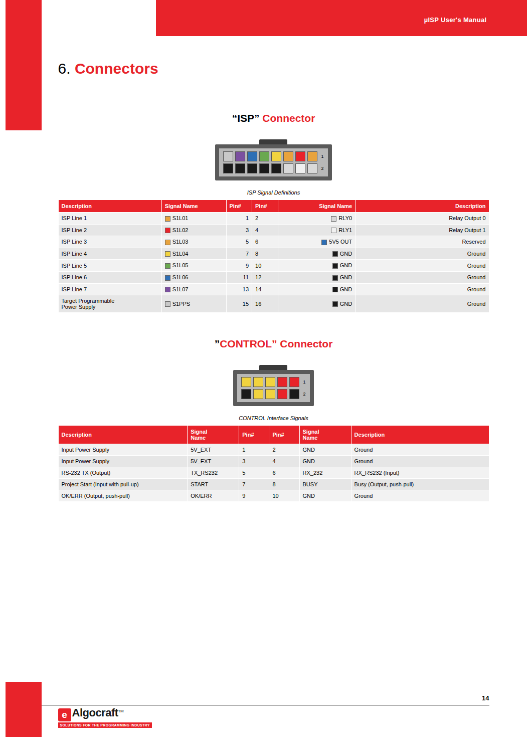µISP User's Manual
6. Connectors
“ISP” Connector
1
2
ISP Signal Definitions
| Description | Signal Name | Pin# | Pin# | Signal Name | Description |
| --- | --- | --- | --- | --- | --- |
| ISP Line 1 | S1L01 | 1 | 2 | RLY0 | Relay Output 0 |
| ISP Line 2 | S1L02 | 3 | 4 | RLY1 | Relay Output 1 |
| ISP Line 3 | S1L03 | 5 | 6 | 5V5 OUT | Reserved |
| ISP Line 4 | S1L04 | 7 | 8 | GND | Ground |
| ISP Line 5 | S1L05 | 9 | 10 | GND | Ground |
| ISP Line 6 | S1L06 | 11 | 12 | GND | Ground |
| ISP Line 7 | S1L07 | 13 | 14 | GND | Ground |
| Target Programmable Power Supply | S1PPS | 15 | 16 | GND | Ground |
”CONTROL” Connector
1
2
CONTROL Interface Signals
| Description | Signal Name | Pin# | Pin# | Signal Name | Description |
| --- | --- | --- | --- | --- | --- |
| Input Power Supply | 5V_EXT | 1 | 2 | GND | Ground |
| Input Power Supply | 5V_EXT | 3 | 4 | GND | Ground |
| RS-232 TX (Output) | TX_RS232 | 5 | 6 | RX_232 | RX_RS232 (Input) |
| Project Start (Input with pull-up) | START | 7 | 8 | BUSY | Busy (Output, push-pull) |
| OK/ERR (Output, push-pull) | OK/ERR | 9 | 10 | GND | Ground |
eAlgocraftTM
SOLUTIONS FOR THE PROGRAMMING INDUSTRY
14